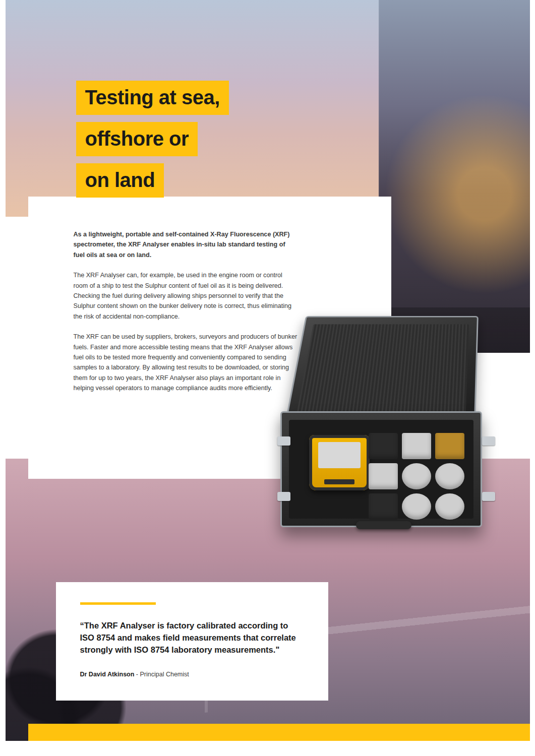Testing at sea, offshore or on land
As a lightweight, portable and self-contained X-Ray Fluorescence (XRF) spectrometer, the XRF Analyser enables in-situ lab standard testing of fuel oils at sea or on land.
The XRF Analyser can, for example, be used in the engine room or control room of a ship to test the Sulphur content of fuel oil as it is being delivered. Checking the fuel during delivery allowing ships personnel to verify that the Sulphur content shown on the bunker delivery note is correct, thus eliminating the risk of accidental non-compliance.
The XRF can be used by suppliers, brokers, surveyors and producers of bunker fuels. Faster and more accessible testing means that the XRF Analyser allows fuel oils to be tested more frequently and conveniently compared to sending samples to a laboratory. By allowing test results to be downloaded, or storing them for up to two years, the XRF Analyser also plays an important role in helping vessel operators to manage compliance audits more efficiently.
“The XRF Analyser is factory calibrated according to ISO 8754 and makes field measurements that correlate strongly with ISO 8754 laboratory measurements."
Dr David Atkinson - Principal Chemist